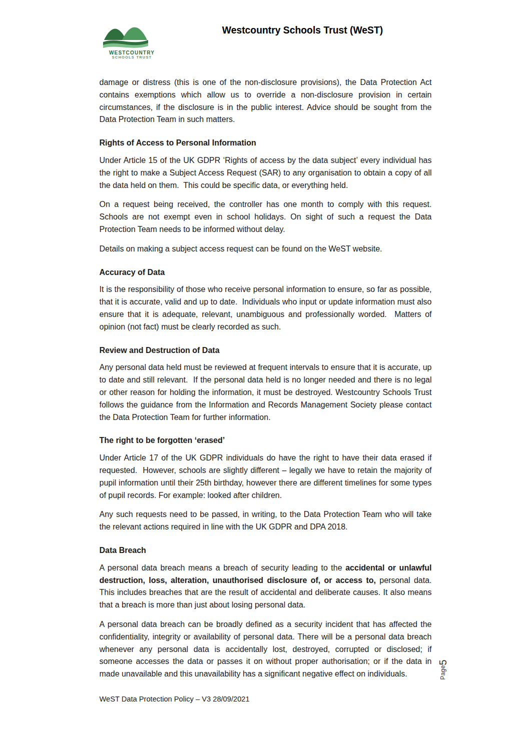WESTCOUNTRY
SCHOOLS TRUST
Westcountry Schools Trust (WeST)
damage or distress (this is one of the non-disclosure provisions), the Data Protection Act contains exemptions which allow us to override a non-disclosure provision in certain circumstances, if the disclosure is in the public interest. Advice should be sought from the Data Protection Team in such matters.
Rights of Access to Personal Information
Under Article 15 of the UK GDPR ‘Rights of access by the data subject’ every individual has the right to make a Subject Access Request (SAR) to any organisation to obtain a copy of all the data held on them. This could be specific data, or everything held.
On a request being received, the controller has one month to comply with this request. Schools are not exempt even in school holidays. On sight of such a request the Data Protection Team needs to be informed without delay.
Details on making a subject access request can be found on the WeST website.
Accuracy of Data
It is the responsibility of those who receive personal information to ensure, so far as possible, that it is accurate, valid and up to date. Individuals who input or update information must also ensure that it is adequate, relevant, unambiguous and professionally worded. Matters of opinion (not fact) must be clearly recorded as such.
Review and Destruction of Data
Any personal data held must be reviewed at frequent intervals to ensure that it is accurate, up to date and still relevant. If the personal data held is no longer needed and there is no legal or other reason for holding the information, it must be destroyed. Westcountry Schools Trust follows the guidance from the Information and Records Management Society please contact the Data Protection Team for further information.
The right to be forgotten ‘erased’
Under Article 17 of the UK GDPR individuals do have the right to have their data erased if requested. However, schools are slightly different – legally we have to retain the majority of pupil information until their 25th birthday, however there are different timelines for some types of pupil records. For example: looked after children.
Any such requests need to be passed, in writing, to the Data Protection Team who will take the relevant actions required in line with the UK GDPR and DPA 2018.
Data Breach
A personal data breach means a breach of security leading to the accidental or unlawful destruction, loss, alteration, unauthorised disclosure of, or access to, personal data. This includes breaches that are the result of accidental and deliberate causes. It also means that a breach is more than just about losing personal data.
A personal data breach can be broadly defined as a security incident that has affected the confidentiality, integrity or availability of personal data. There will be a personal data breach whenever any personal data is accidentally lost, destroyed, corrupted or disclosed; if someone accesses the data or passes it on without proper authorisation; or if the data in made unavailable and this unavailability has a significant negative effect on individuals.
Page5
WeST Data Protection Policy – V3 28/09/2021